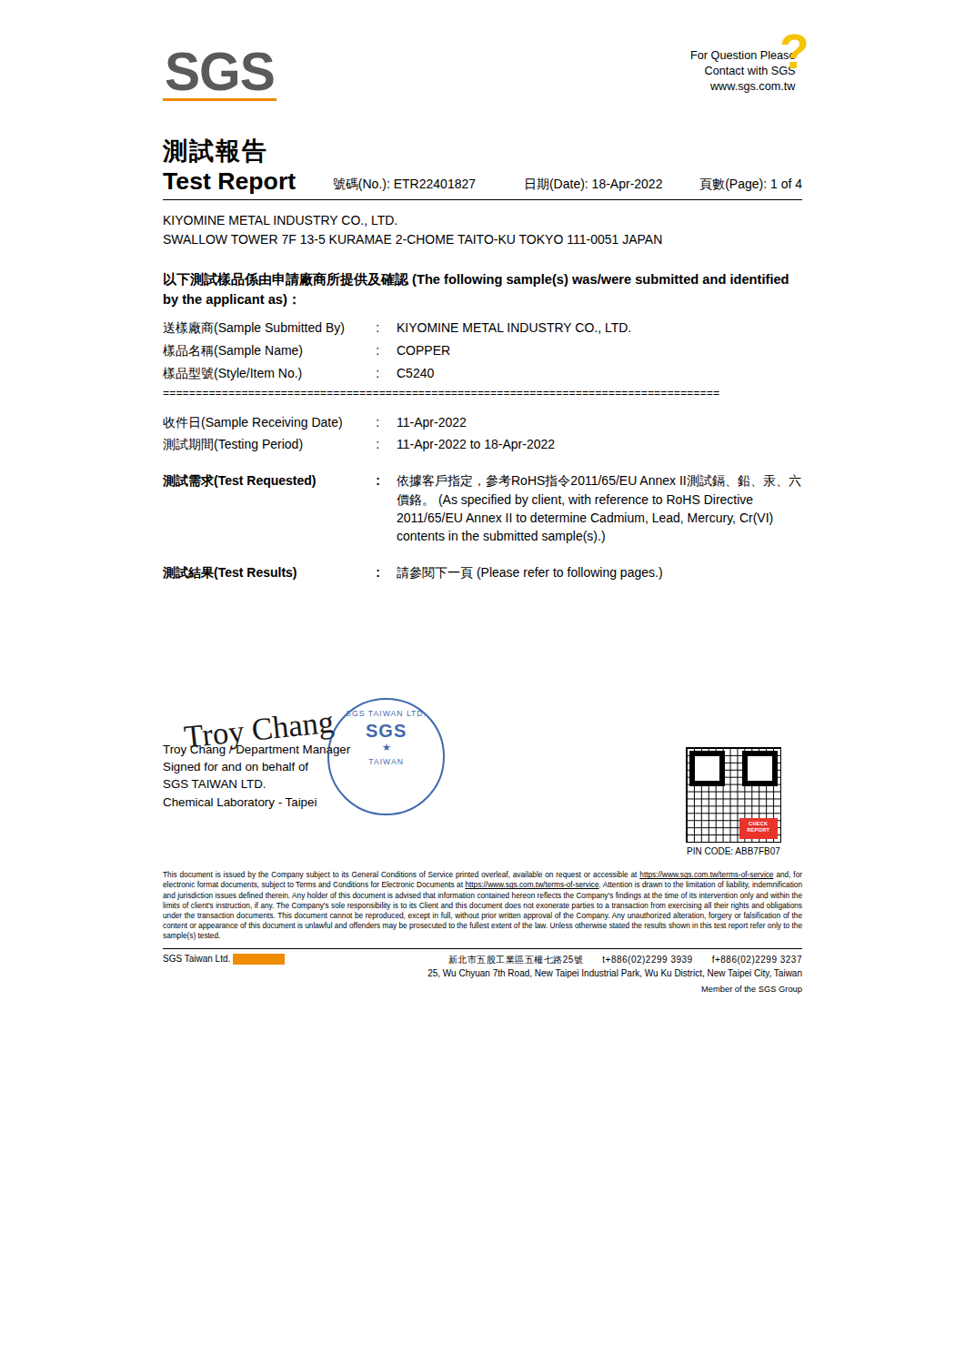SGS
? For Question Please
Contact with SGS
www.sgs.com.tw
測試報告
Test Report
號碼(No.): ETR22401827 日期(Date): 18-Apr-2022
頁數(Page): 1 of 4
KIYOMINE METAL INDUSTRY CO., LTD.
SWALLOW TOWER 7F 13-5 KURAMAE 2-CHOME TAITO-KU TOKYO 111-0051 JAPAN
以下測試樣品係由申請廠商所提供及確認 (The following sample(s) was/were submitted and identified by the applicant as)：
| 送樣廠商(Sample Submitted By) | : | KIYOMINE METAL INDUSTRY CO., LTD. |
| 樣品名稱(Sample Name) | : | COPPER |
| 樣品型號(Style/Item No.) | : | C5240 |
=====================================================================================
| 收件日(Sample Receiving Date) | : | 11-Apr-2022 |
| 測試期間(Testing Period) | : | 11-Apr-2022 to 18-Apr-2022 |
| 測試需求(Test Requested) | : | 依據客戶指定，參考RoHS指令2011/65/EU Annex II測試鎘、鉛、汞、六價鉻。 (As specified by client, with reference to RoHS Directive 2011/65/EU Annex II to determine Cadmium, Lead, Mercury, Cr(VI) contents in the submitted sample(s).) |
| 測試結果(Test Results) | : | 請參閱下一頁 (Please refer to following pages.) |
Troy Chang
SGS TAIWAN LTD.
SGS
★
TAIWAN
Troy Chang / Department Manager
Signed for and on behalf of
SGS TAIWAN LTD.
Chemical Laboratory - Taipei
CHECK
REPORT
PIN CODE: ABB7FB07
This document is issued by the Company subject to its General Conditions of Service printed overleaf, available on request or accessible at https://www.sgs.com.tw/terms-of-service and, for electronic format documents, subject to Terms and Conditions for Electronic Documents at https://www.sgs.com.tw/terms-of-service. Attention is drawn to the limitation of liability, indemnification and jurisdiction issues defined therein. Any holder of this document is advised that information contained hereon reflects the Company's findings at the time of its intervention only and within the limits of client's instruction, if any. The Company's sole responsibility is to its Client and this document does not exonerate parties to a transaction from exercising all their rights and obligations under the transaction documents. This document cannot be reproduced, except in full, without prior written approval of the Company. Any unauthorized alteration, forgery or falsification of the content or appearance of this document is unlawful and offenders may be prosecuted to the fullest extent of the law. Unless otherwise stated the results shown in this test report refer only to the sample(s) tested.
SGS Taiwan Ltd.
新北市五股工業區五權七路25號　　t+886(02)2299 3939　　f+886(02)2299 3237
25, Wu Chyuan 7th Road, New Taipei Industrial Park, Wu Ku District, New Taipei City, Taiwan
Member of the SGS Group